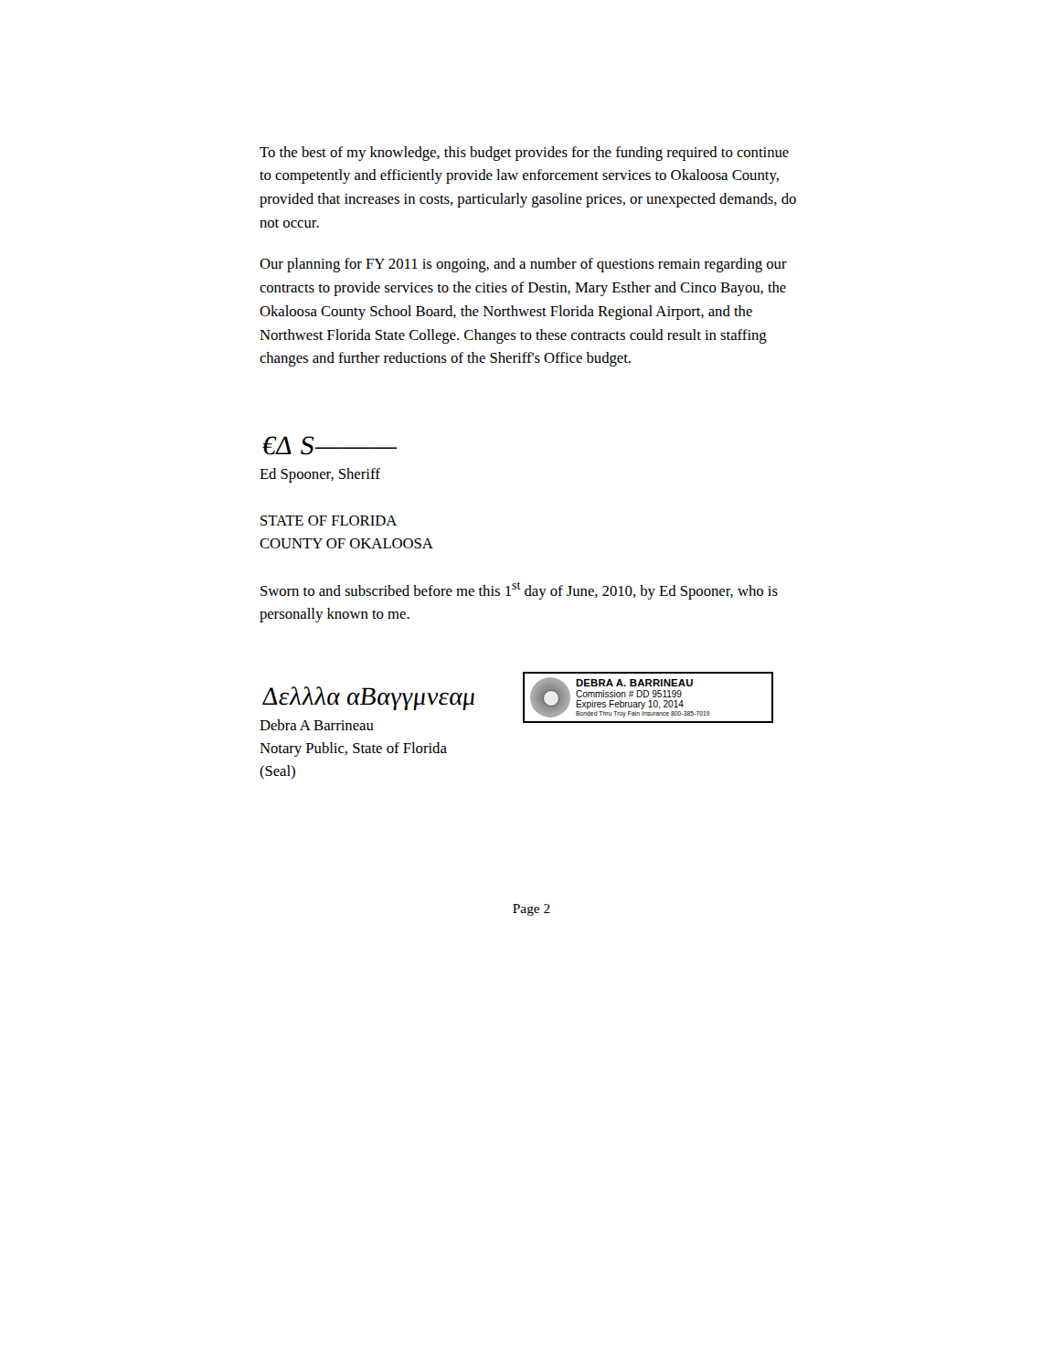To the best of my knowledge, this budget provides for the funding required to continue to competently and efficiently provide law enforcement services to Okaloosa County, provided that increases in costs, particularly gasoline prices, or unexpected demands, do not occur.
Our planning for FY 2011 is ongoing, and a number of questions remain regarding our contracts to provide services to the cities of Destin, Mary Esther and Cinco Bayou, the Okaloosa County School Board, the Northwest Florida Regional Airport, and the Northwest Florida State College. Changes to these contracts could result in staffing changes and further reductions of the Sheriff's Office budget.
€∆ S———
Ed Spooner, Sheriff
STATE OF FLORIDA
COUNTY OF OKALOOSA
Sworn to and subscribed before me this 1st day of June, 2010, by Ed Spooner, who is personally known to me.
Δελλλα αΒαγγμνεαμ
Debra A Barrineau
Notary Public, State of Florida
(Seal)
DEBRA A. BARRINEAU
Commission # DD 951199
Expires February 10, 2014
Bonded Thru Troy Fain Insurance 800-385-7019
Page 2